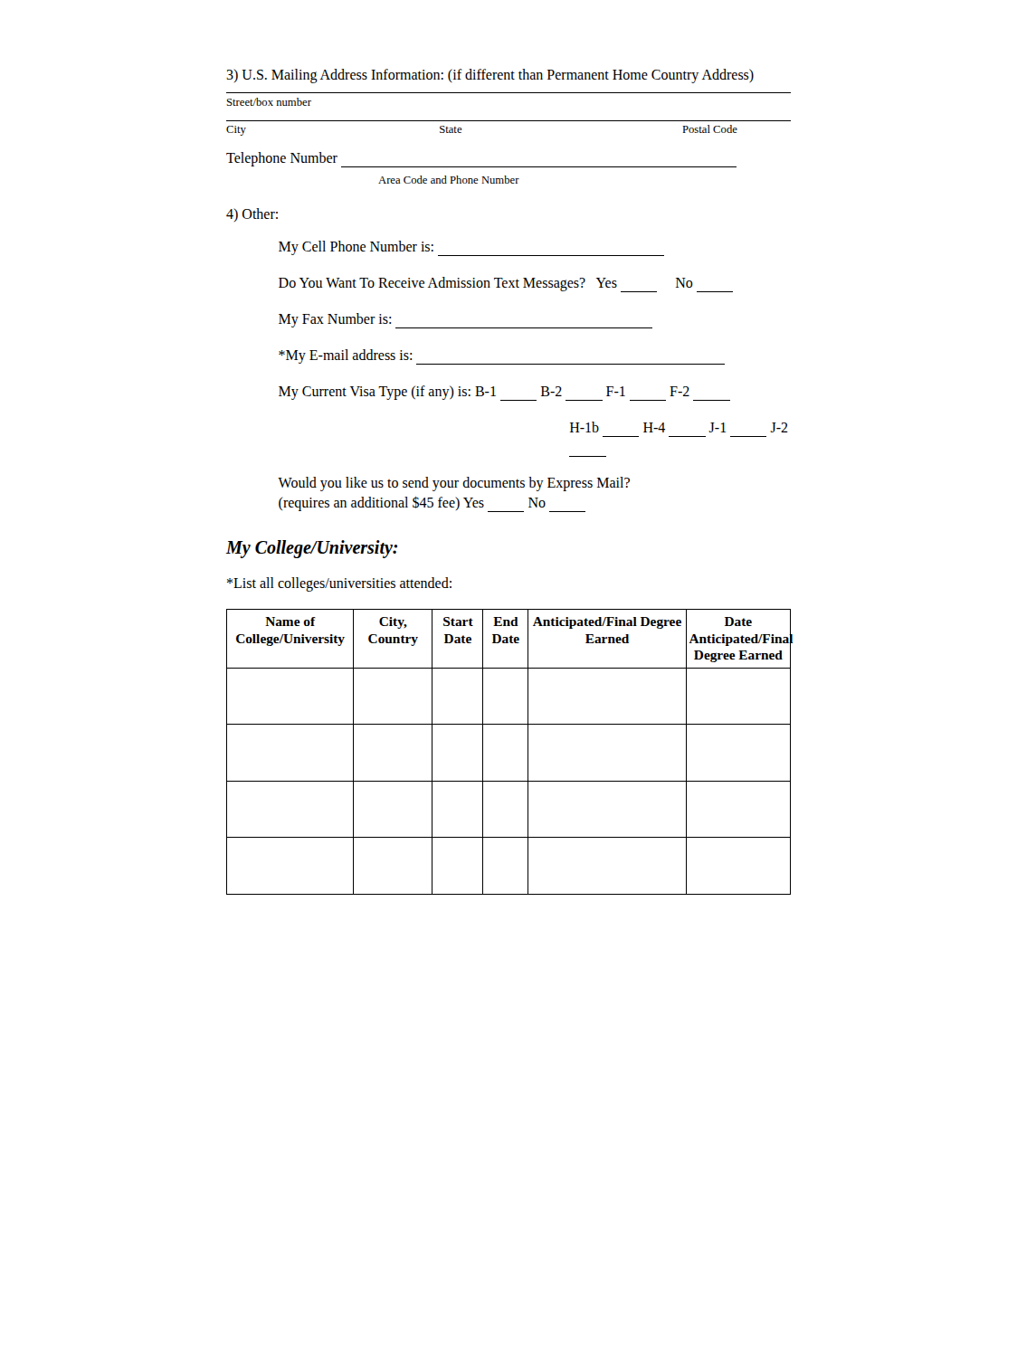3) U.S. Mailing Address Information: (if different than Permanent Home Country Address)
Street/box number
City State Postal Code
Telephone Number
Area Code and Phone Number
4) Other:
My Cell Phone Number is:
Do You Want To Receive Admission Text Messages? Yes No
My Fax Number is:
*My E-mail address is:
My Current Visa Type (if any) is: B-1 B-2 F-1 F-2
H-1b H-4 J-1 J-2
Would you like us to send your documents by Express Mail? (requires an additional $45 fee) Yes No
My College/University:
*List all colleges/universities attended:
| Name of College/University | City, Country | Start Date | End Date | Anticipated/Final Degree Earned | Date Anticipated/Final Degree Earned |
| --- | --- | --- | --- | --- | --- |